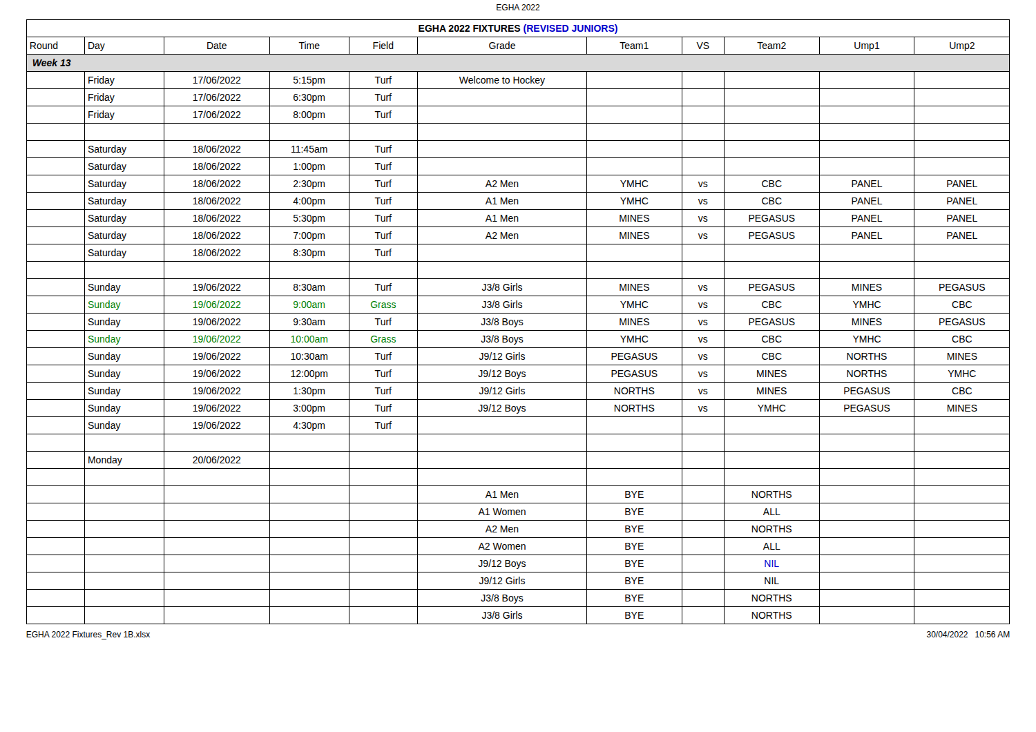EGHA 2022
| EGHA 2022 FIXTURES (REVISED JUNIORS) |
| Round | Day | Date | Time | Field | Grade | Team1 | VS | Team2 | Ump1 | Ump2 |
| Week 13 |
| | Friday | 17/06/2022 | 5:15pm | Turf | Welcome to Hockey | | | | | |
| | Friday | 17/06/2022 | 6:30pm | Turf | | | | | | |
| | Friday | 17/06/2022 | 8:00pm | Turf | | | | | | |
| | Saturday | 18/06/2022 | 11:45am | Turf | | | | | | |
| | Saturday | 18/06/2022 | 1:00pm | Turf | | | | | | |
| | Saturday | 18/06/2022 | 2:30pm | Turf | A2 Men | YMHC | vs | CBC | PANEL | PANEL |
| | Saturday | 18/06/2022 | 4:00pm | Turf | A1 Men | YMHC | vs | CBC | PANEL | PANEL |
| | Saturday | 18/06/2022 | 5:30pm | Turf | A1 Men | MINES | vs | PEGASUS | PANEL | PANEL |
| | Saturday | 18/06/2022 | 7:00pm | Turf | A2 Men | MINES | vs | PEGASUS | PANEL | PANEL |
| | Saturday | 18/06/2022 | 8:30pm | Turf | | | | | | |
| | Sunday | 19/06/2022 | 8:30am | Turf | J3/8 Girls | MINES | vs | PEGASUS | MINES | PEGASUS |
| | Sunday | 19/06/2022 | 9:00am | Grass | J3/8 Girls | YMHC | vs | CBC | YMHC | CBC |
| | Sunday | 19/06/2022 | 9:30am | Turf | J3/8 Boys | MINES | vs | PEGASUS | MINES | PEGASUS |
| | Sunday | 19/06/2022 | 10:00am | Grass | J3/8 Boys | YMHC | vs | CBC | YMHC | CBC |
| | Sunday | 19/06/2022 | 10:30am | Turf | J9/12 Girls | PEGASUS | vs | CBC | NORTHS | MINES |
| | Sunday | 19/06/2022 | 12:00pm | Turf | J9/12 Boys | PEGASUS | vs | MINES | NORTHS | YMHC |
| | Sunday | 19/06/2022 | 1:30pm | Turf | J9/12 Girls | NORTHS | vs | MINES | PEGASUS | CBC |
| | Sunday | 19/06/2022 | 3:00pm | Turf | J9/12 Boys | NORTHS | vs | YMHC | PEGASUS | MINES |
| | Sunday | 19/06/2022 | 4:30pm | Turf | | | | | | |
| | Monday | 20/06/2022 | | | | | | | | |
| | | | | | A1 Men | BYE | | NORTHS | | |
| | | | | | A1 Women | BYE | | ALL | | |
| | | | | | A2 Men | BYE | | NORTHS | | |
| | | | | | A2 Women | BYE | | ALL | | |
| | | | | | J9/12 Boys | BYE | | NIL | | |
| | | | | | J9/12 Girls | BYE | | NIL | | |
| | | | | | J3/8 Boys | BYE | | NORTHS | | |
| | | | | | J3/8 Girls | BYE | | NORTHS | | |
EGHA 2022 Fixtures_Rev 1B.xlsx
30/04/2022 10:56 AM